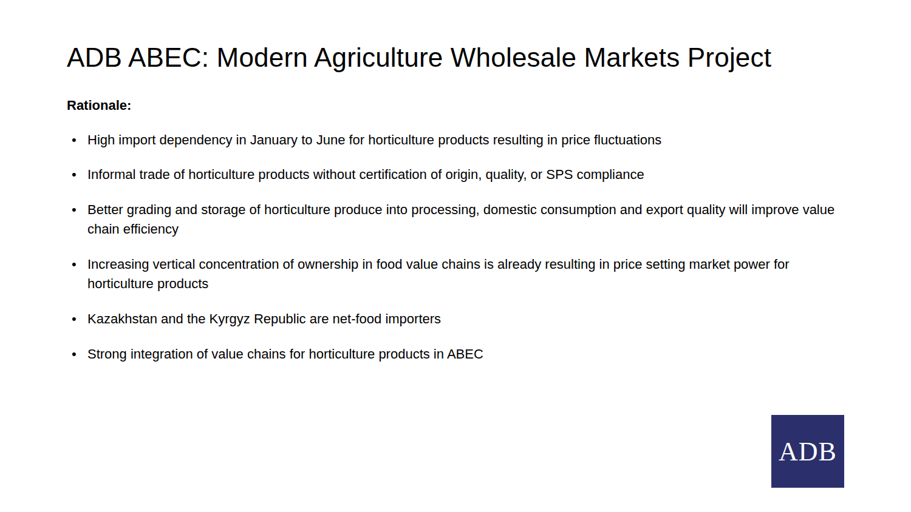ADB ABEC: Modern Agriculture Wholesale Markets Project
Rationale:
High import dependency in January to June for horticulture products resulting in price fluctuations
Informal trade of horticulture products without certification of origin, quality, or SPS compliance
Better grading and storage of horticulture produce into processing, domestic consumption and export quality will improve value chain efficiency
Increasing vertical concentration of ownership in food value chains is already resulting in price setting market power for horticulture products
Kazakhstan and the Kyrgyz Republic are net-food importers
Strong integration of value chains for horticulture products in ABEC
ADB